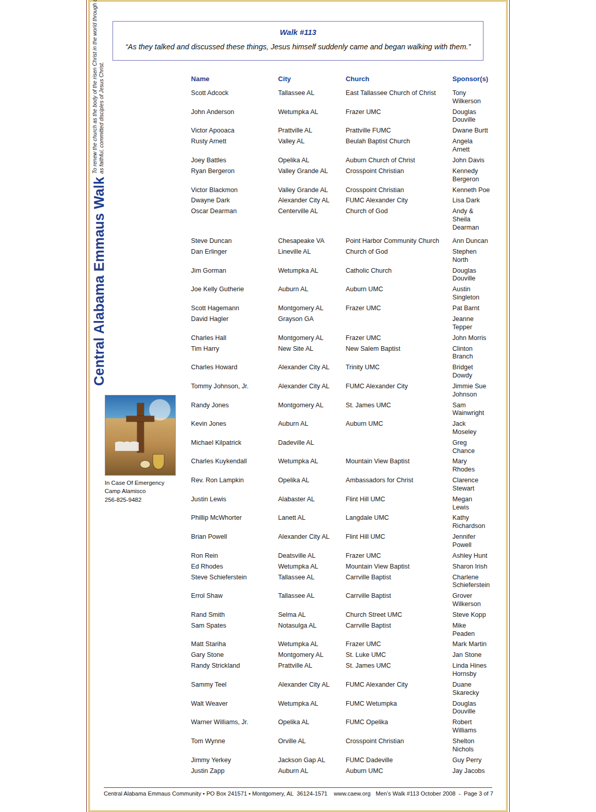Walk #113
“As they talked and discussed these things, Jesus himself suddenly came and began walking with them.”
Central Alabama Emmaus Walk
To renew the church as the body of the risen Christ in the world through development of leaders and renewal of Christians as faithful, committed disciples of Jesus Christ.
In Case Of Emergency
Camp Alamisco
256-825-9482
| Name | City | Church | Sponsor(s) |
| --- | --- | --- | --- |
| Scott Adcock | Tallassee AL | East Tallassee Church of Christ | Tony Wilkerson |
| John Anderson | Wetumpka AL | Frazer UMC | Douglas Douville |
| Victor Apooaca | Prattville AL | Prattville FUMC | Dwane Burtt |
| Rusty Arnett | Valley AL | Beulah Baptist Church | Angela Arnett |
| Joey Battles | Opelika AL | Auburn Church of Christ | John Davis |
| Ryan Bergeron | Valley Grande AL | Crosspoint Christian | Kennedy Bergeron |
| Victor Blackmon | Valley Grande AL | Crosspoint Christian | Kenneth Poe |
| Dwayne Dark | Alexander City AL | FUMC Alexander City | Lisa Dark |
| Oscar Dearman | Centerville AL | Church of God | Andy & Sheila Dearman |
| Steve Duncan | Chesapeake VA | Point Harbor Community Church | Ann Duncan |
| Dan Erlinger | Lineville AL | Church of God | Stephen North |
| Jim Gorman | Wetumpka AL | Catholic Church | Douglas Douville |
| Joe Kelly Gutherie | Auburn AL | Auburn UMC | Austin Singleton |
| Scott Hagemann | Montgomery AL | Frazer UMC | Pat Barnt |
| David Hagler | Grayson GA | | Jeanne Tepper |
| Charles Hall | Montgomery AL | Frazer UMC | John Morris |
| Tim Harry | New Site AL | New Salem Baptist | Clinton Branch |
| Charles Howard | Alexander City AL | Trinity UMC | Bridget Dowdy |
| Tommy Johnson, Jr. | Alexander City AL | FUMC Alexander City | Jimmie Sue Johnson |
| Randy Jones | Montgomery AL | St. James UMC | Sam Wainwright |
| Kevin Jones | Auburn AL | Auburn UMC | Jack Moseley |
| Michael Kilpatrick | Dadeville AL | | Greg Chance |
| Charles Kuykendall | Wetumpka AL | Mountain View Baptist | Mary Rhodes |
| Rev. Ron Lampkin | Opelika AL | Ambassadors for Christ | Clarence Stewart |
| Justin Lewis | Alabaster AL | Flint Hill UMC | Megan Lewis |
| Phillip McWhorter | Lanett AL | Langdale UMC | Kathy Richardson |
| Brian Powell | Alexander City AL | Flint Hill UMC | Jennifer Powell |
| Ron Rein | Deatsville AL | Frazer UMC | Ashley Hunt |
| Ed Rhodes | Wetumpka AL | Mountain View Baptist | Sharon Irish |
| Steve Schieferstein | Tallassee AL | Carrville Baptist | Charlene Schieferstein |
| Errol Shaw | Tallassee AL | Carrville Baptist | Grover Wilkerson |
| Rand Smith | Selma AL | Church Street UMC | Steve Kopp |
| Sam Spates | Notasulga AL | Carrville Baptist | Mike Peaden |
| Matt Stariha | Wetumpka AL | Frazer UMC | Mark Martin |
| Gary Stone | Montgomery AL | St. Luke UMC | Jan Stone |
| Randy Strickland | Prattville AL | St. James UMC | Linda Hines Hornsby |
| Sammy Teel | Alexander City AL | FUMC Alexander City | Duane Skarecky |
| Walt Weaver | Wetumpka AL | FUMC Wetumpka | Douglas Douville |
| Warner Williams, Jr. | Opelika AL | FUMC Opelika | Robert Williams |
| Tom Wynne | Orville AL | Crosspoint Christian | Shelton Nichols |
| Jimmy Yerkey | Jackson Gap AL | FUMC Dadeville | Guy Perry |
| Justin Zapp | Auburn AL | Auburn UMC | Jay Jacobs |
Central Alabama Emmaus Community • PO Box 241571 • Montgomery, AL 36124-1571 www.caew.org
Men’s Walk #113 October 2008 - Page 3 of 7